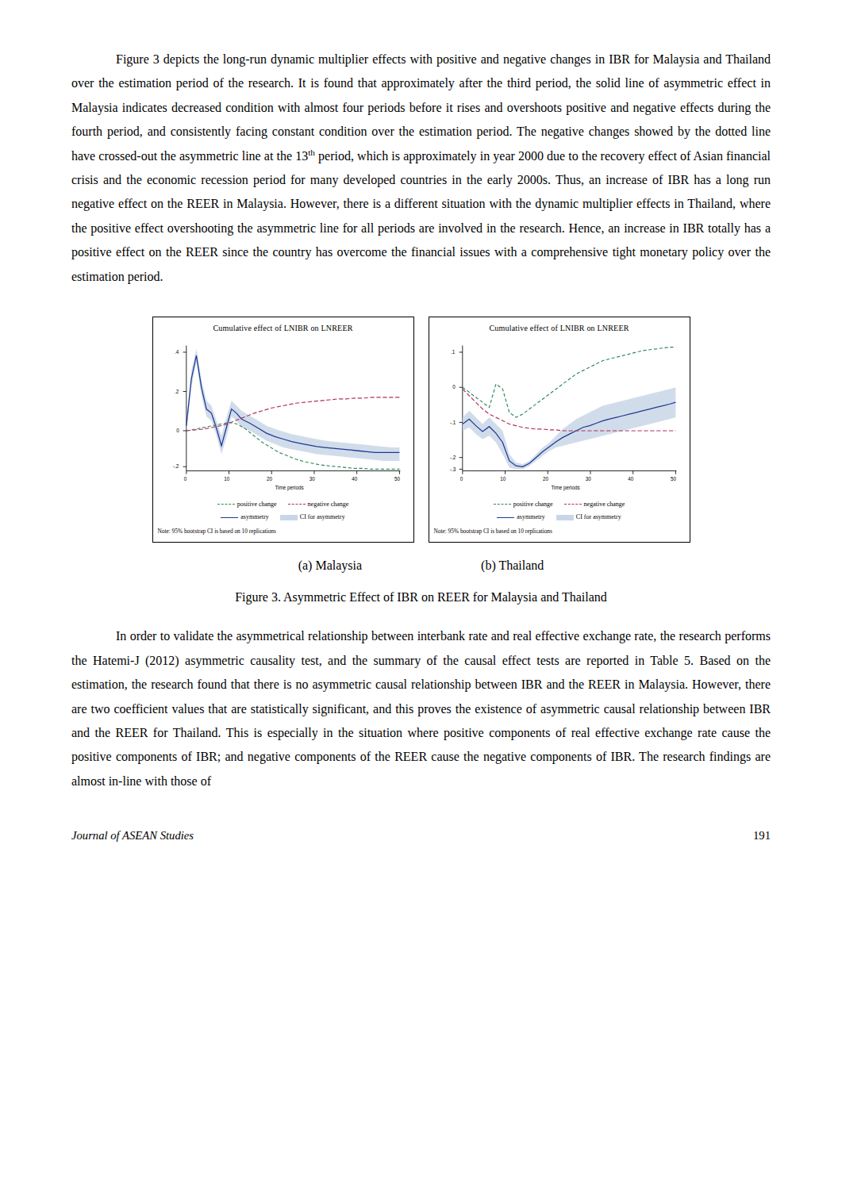Figure 3 depicts the long-run dynamic multiplier effects with positive and negative changes in IBR for Malaysia and Thailand over the estimation period of the research. It is found that approximately after the third period, the solid line of asymmetric effect in Malaysia indicates decreased condition with almost four periods before it rises and overshoots positive and negative effects during the fourth period, and consistently facing constant condition over the estimation period. The negative changes showed by the dotted line have crossed-out the asymmetric line at the 13th period, which is approximately in year 2000 due to the recovery effect of Asian financial crisis and the economic recession period for many developed countries in the early 2000s. Thus, an increase of IBR has a long run negative effect on the REER in Malaysia. However, there is a different situation with the dynamic multiplier effects in Thailand, where the positive effect overshooting the asymmetric line for all periods are involved in the research. Hence, an increase in IBR totally has a positive effect on the REER since the country has overcome the financial issues with a comprehensive tight monetary policy over the estimation period.
Cumulative effect of LNIBR on LNREER
.4 .2 0 -.2 0 10 20 30 40 50 Time periods
positive change negative change
asymmetry CI for asymmetry
Note: 95% bootstrap CI is based on 10 replications
Cumulative effect of LNIBR on LNREER
.1 0 -.1 -.2 -.3 0 10 20 30 40 50 Time periods
positive change negative change
asymmetry CI for asymmetry
Note: 95% bootstrap CI is based on 10 replications
(a) Malaysia (b) Thailand
Figure 3. Asymmetric Effect of IBR on REER for Malaysia and Thailand
In order to validate the asymmetrical relationship between interbank rate and real effective exchange rate, the research performs the Hatemi-J (2012) asymmetric causality test, and the summary of the causal effect tests are reported in Table 5. Based on the estimation, the research found that there is no asymmetric causal relationship between IBR and the REER in Malaysia. However, there are two coefficient values that are statistically significant, and this proves the existence of asymmetric causal relationship between IBR and the REER for Thailand. This is especially in the situation where positive components of real effective exchange rate cause the positive components of IBR; and negative components of the REER cause the negative components of IBR. The research findings are almost in-line with those of
Journal of ASEAN Studies 191